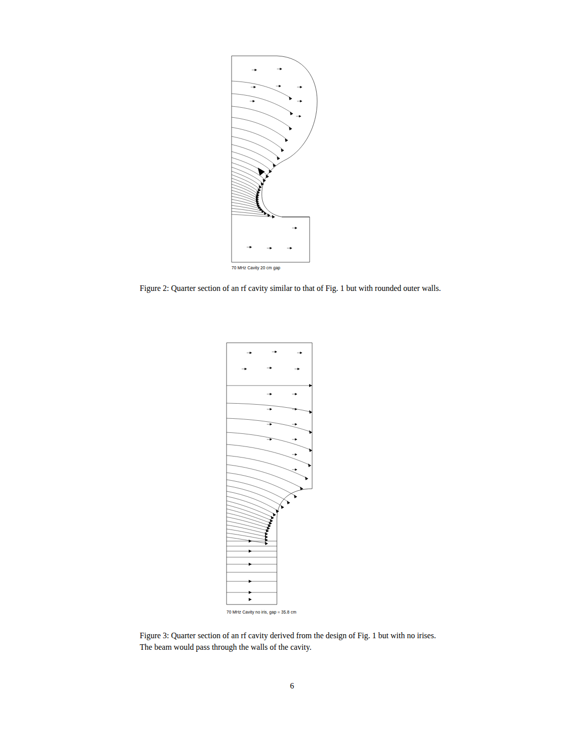70 MHz Cavity 20 cm gap
Figure 2: Quarter section of an rf cavity similar to that of Fig. 1 but with rounded outer walls.
70 MHz Cavity no iris, gap = 35.8 cm
Figure 3: Quarter section of an rf cavity derived from the design of Fig. 1 but with no irises. The beam would pass through the walls of the cavity.
6